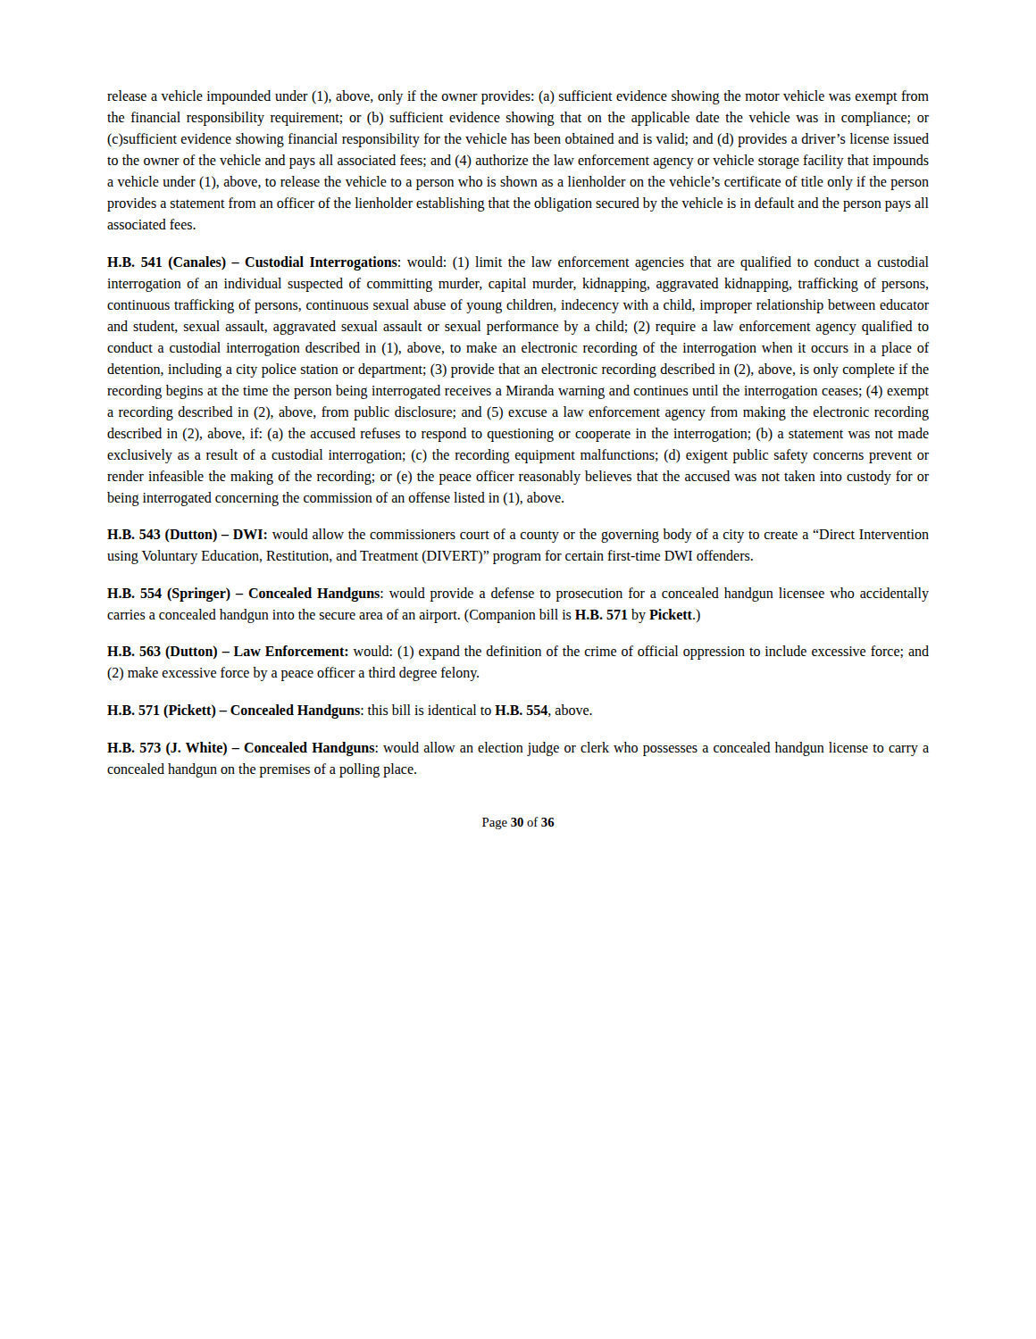release a vehicle impounded under (1), above, only if the owner provides: (a) sufficient evidence showing the motor vehicle was exempt from the financial responsibility requirement; or (b) sufficient evidence showing that on the applicable date the vehicle was in compliance; or (c)sufficient evidence showing financial responsibility for the vehicle has been obtained and is valid; and (d) provides a driver’s license issued to the owner of the vehicle and pays all associated fees; and (4) authorize the law enforcement agency or vehicle storage facility that impounds a vehicle under (1), above, to release the vehicle to a person who is shown as a lienholder on the vehicle’s certificate of title only if the person provides a statement from an officer of the lienholder establishing that the obligation secured by the vehicle is in default and the person pays all associated fees.
H.B. 541 (Canales) – Custodial Interrogations: would: (1) limit the law enforcement agencies that are qualified to conduct a custodial interrogation of an individual suspected of committing murder, capital murder, kidnapping, aggravated kidnapping, trafficking of persons, continuous trafficking of persons, continuous sexual abuse of young children, indecency with a child, improper relationship between educator and student, sexual assault, aggravated sexual assault or sexual performance by a child; (2) require a law enforcement agency qualified to conduct a custodial interrogation described in (1), above, to make an electronic recording of the interrogation when it occurs in a place of detention, including a city police station or department; (3) provide that an electronic recording described in (2), above, is only complete if the recording begins at the time the person being interrogated receives a Miranda warning and continues until the interrogation ceases; (4) exempt a recording described in (2), above, from public disclosure; and (5) excuse a law enforcement agency from making the electronic recording described in (2), above, if: (a) the accused refuses to respond to questioning or cooperate in the interrogation; (b) a statement was not made exclusively as a result of a custodial interrogation; (c) the recording equipment malfunctions; (d) exigent public safety concerns prevent or render infeasible the making of the recording; or (e) the peace officer reasonably believes that the accused was not taken into custody for or being interrogated concerning the commission of an offense listed in (1), above.
H.B. 543 (Dutton) – DWI: would allow the commissioners court of a county or the governing body of a city to create a “Direct Intervention using Voluntary Education, Restitution, and Treatment (DIVERT)” program for certain first-time DWI offenders.
H.B. 554 (Springer) – Concealed Handguns: would provide a defense to prosecution for a concealed handgun licensee who accidentally carries a concealed handgun into the secure area of an airport. (Companion bill is H.B. 571 by Pickett.)
H.B. 563 (Dutton) – Law Enforcement: would: (1) expand the definition of the crime of official oppression to include excessive force; and (2) make excessive force by a peace officer a third degree felony.
H.B. 571 (Pickett) – Concealed Handguns: this bill is identical to H.B. 554, above.
H.B. 573 (J. White) – Concealed Handguns: would allow an election judge or clerk who possesses a concealed handgun license to carry a concealed handgun on the premises of a polling place.
Page 30 of 36